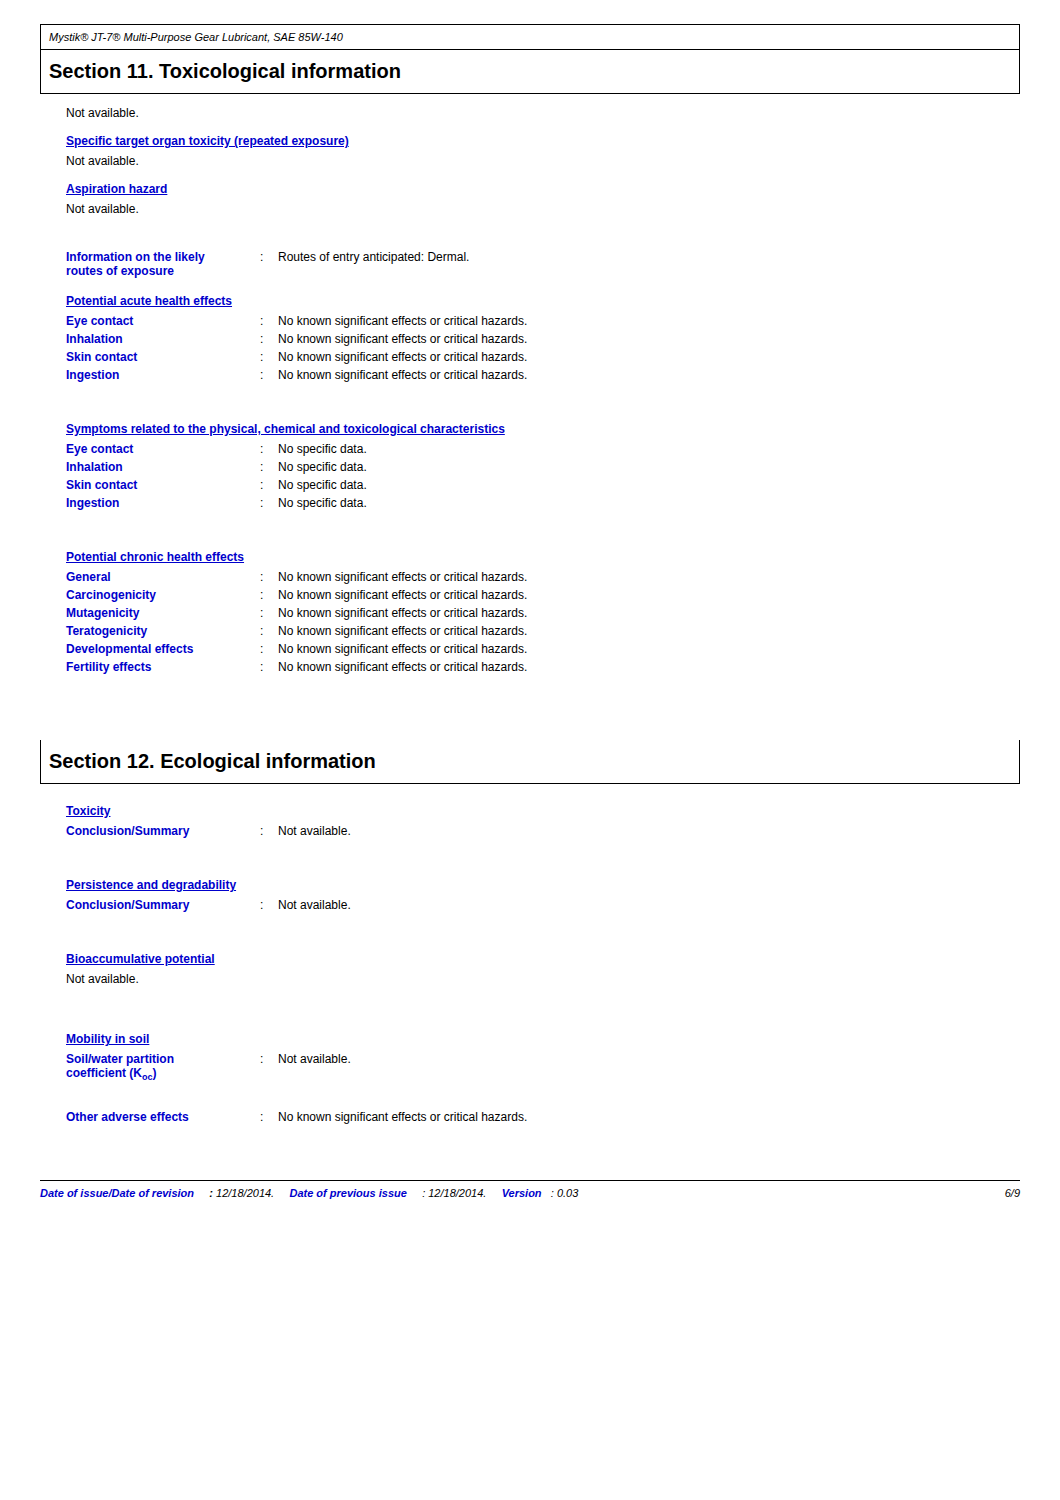Mystik® JT-7® Multi-Purpose Gear Lubricant, SAE 85W-140
Section 11. Toxicological information
Not available.
Specific target organ toxicity (repeated exposure)
Not available.
Aspiration hazard
Not available.
| Information on the likely routes of exposure | : | Routes of entry anticipated: Dermal. |
Potential acute health effects
| Eye contact | : | No known significant effects or critical hazards. |
| Inhalation | : | No known significant effects or critical hazards. |
| Skin contact | : | No known significant effects or critical hazards. |
| Ingestion | : | No known significant effects or critical hazards. |
Symptoms related to the physical, chemical and toxicological characteristics
| Eye contact | : | No specific data. |
| Inhalation | : | No specific data. |
| Skin contact | : | No specific data. |
| Ingestion | : | No specific data. |
Potential chronic health effects
| General | : | No known significant effects or critical hazards. |
| Carcinogenicity | : | No known significant effects or critical hazards. |
| Mutagenicity | : | No known significant effects or critical hazards. |
| Teratogenicity | : | No known significant effects or critical hazards. |
| Developmental effects | : | No known significant effects or critical hazards. |
| Fertility effects | : | No known significant effects or critical hazards. |
Section 12. Ecological information
Toxicity
| Conclusion/Summary | : | Not available. |
Persistence and degradability
| Conclusion/Summary | : | Not available. |
Bioaccumulative potential
Not available.
Mobility in soil
| Soil/water partition coefficient (K oc ) | : | Not available. |
| Other adverse effects | : | No known significant effects or critical hazards. |
Date of issue/Date of revision : 12/18/2014. Date of previous issue : 12/18/2014. Version : 0.03
6/9